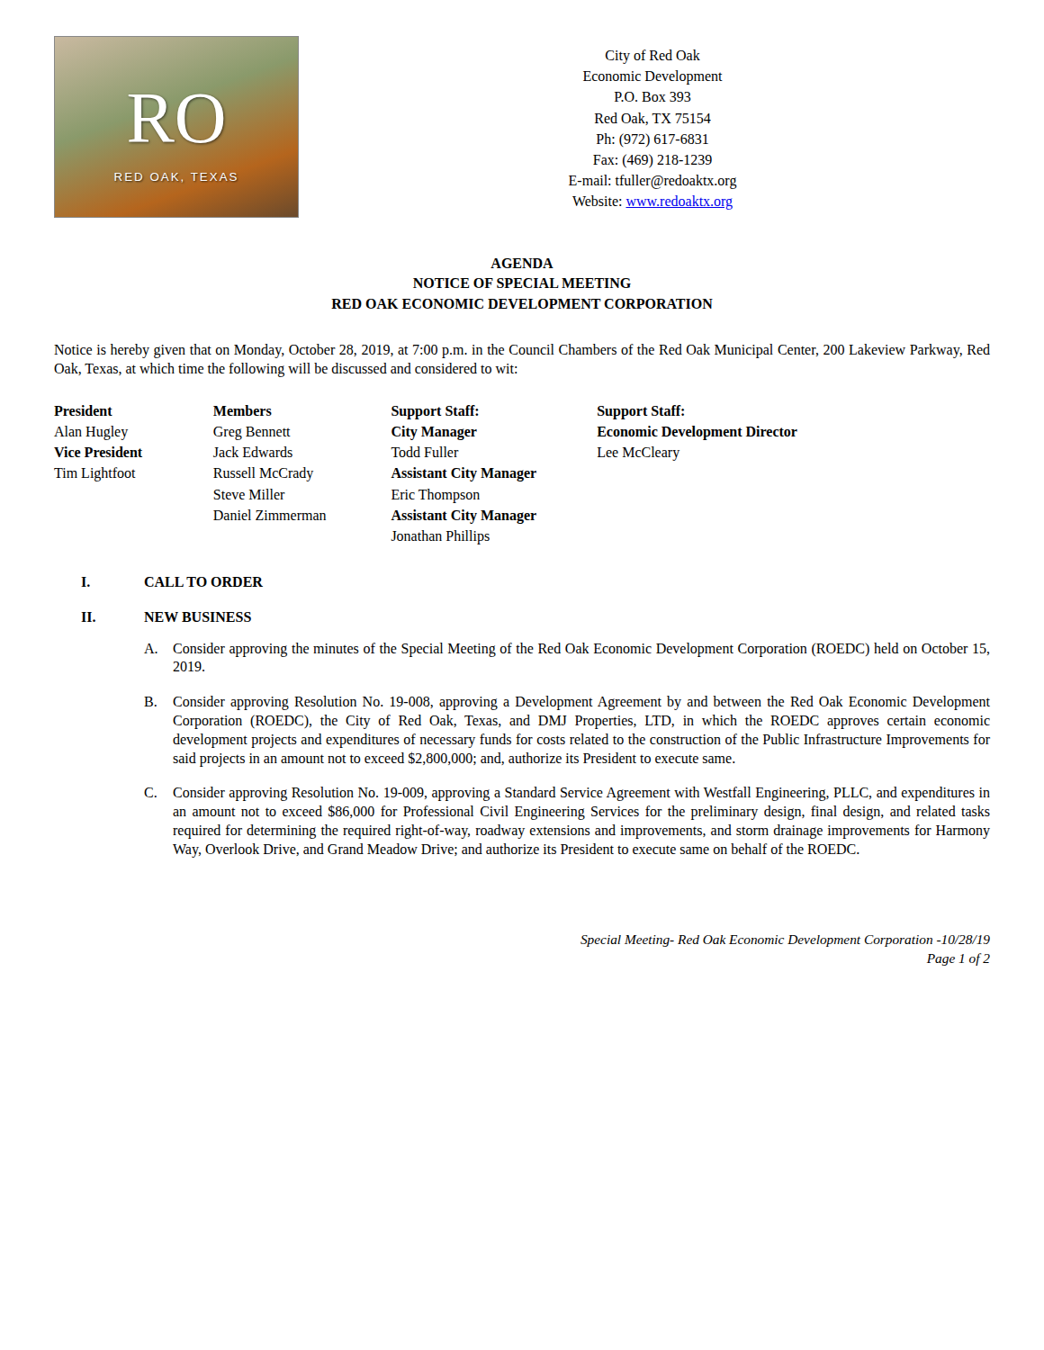RO
RED OAK, TEXAS
City of Red Oak
Economic Development
P.O. Box 393
Red Oak, TX 75154
Ph: (972) 617-6831
Fax: (469) 218-1239
E-mail: tfuller@redoaktx.org
Website: www.redoaktx.org
AGENDA
NOTICE OF SPECIAL MEETING
RED OAK ECONOMIC DEVELOPMENT CORPORATION
Notice is hereby given that on Monday, October 28, 2019, at 7:00 p.m. in the Council Chambers of the Red Oak Municipal Center, 200 Lakeview Parkway, Red Oak, Texas, at which time the following will be discussed and considered to wit:
| President | Members | Support Staff: | Support Staff: |
| Alan Hugley | Greg Bennett | City Manager | Economic Development Director |
| Vice President | Jack Edwards | Todd Fuller | Lee McCleary |
| Tim Lightfoot | Russell McCrady | Assistant City Manager | |
| | Steve Miller | Eric Thompson | |
| | Daniel Zimmerman | Assistant City Manager | |
| | | Jonathan Phillips | |
I.
CALL TO ORDER
II.
NEW BUSINESS
A.
Consider approving the minutes of the Special Meeting of the Red Oak Economic Development Corporation (ROEDC) held on October 15, 2019.
B.
Consider approving Resolution No. 19-008, approving a Development Agreement by and between the Red Oak Economic Development Corporation (ROEDC), the City of Red Oak, Texas, and DMJ Properties, LTD, in which the ROEDC approves certain economic development projects and expenditures of necessary funds for costs related to the construction of the Public Infrastructure Improvements for said projects in an amount not to exceed $2,800,000; and, authorize its President to execute same.
C.
Consider approving Resolution No. 19-009, approving a Standard Service Agreement with Westfall Engineering, PLLC, and expenditures in an amount not to exceed $86,000 for Professional Civil Engineering Services for the preliminary design, final design, and related tasks required for determining the required right-of-way, roadway extensions and improvements, and storm drainage improvements for Harmony Way, Overlook Drive, and Grand Meadow Drive; and authorize its President to execute same on behalf of the ROEDC.
Special Meeting- Red Oak Economic Development Corporation -10/28/19
Page 1 of 2